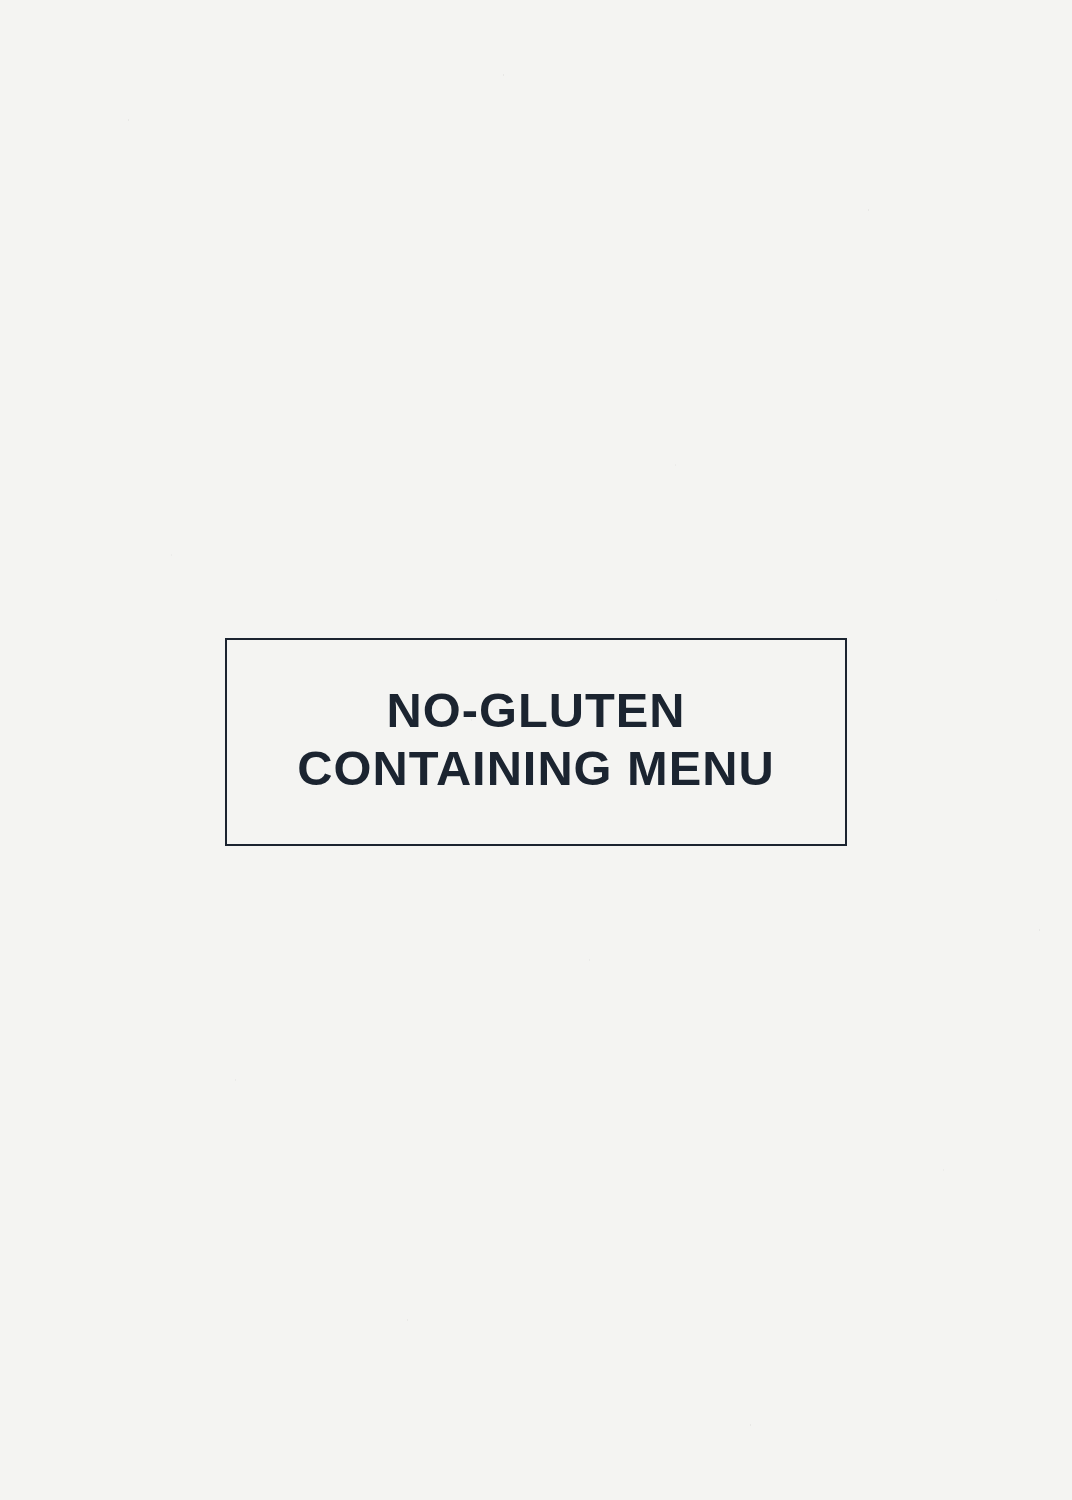No-Gluten
Containing Menu